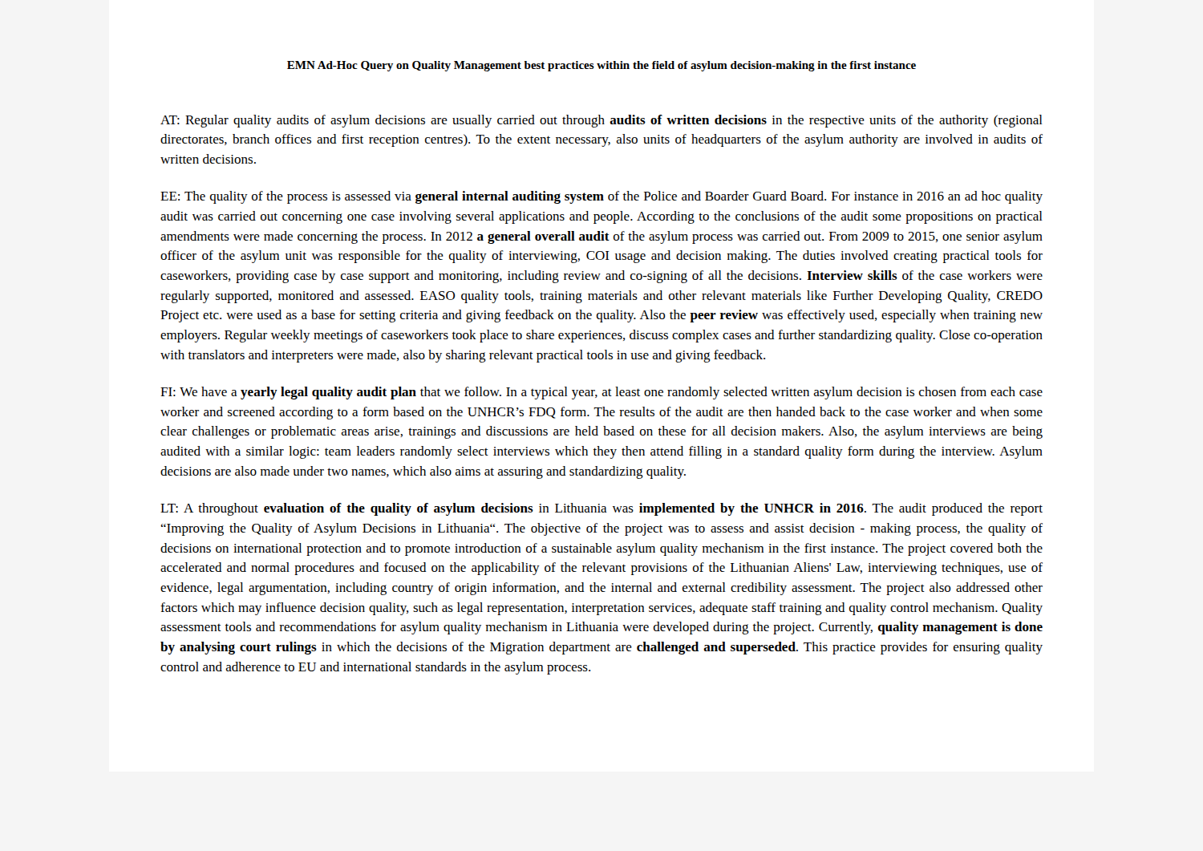EMN Ad-Hoc Query on Quality Management best practices within the field of asylum decision-making in the first instance
AT: Regular quality audits of asylum decisions are usually carried out through audits of written decisions in the respective units of the authority (regional directorates, branch offices and first reception centres). To the extent necessary, also units of headquarters of the asylum authority are involved in audits of written decisions.
EE: The quality of the process is assessed via general internal auditing system of the Police and Boarder Guard Board. For instance in 2016 an ad hoc quality audit was carried out concerning one case involving several applications and people. According to the conclusions of the audit some propositions on practical amendments were made concerning the process. In 2012 a general overall audit of the asylum process was carried out. From 2009 to 2015, one senior asylum officer of the asylum unit was responsible for the quality of interviewing, COI usage and decision making. The duties involved creating practical tools for caseworkers, providing case by case support and monitoring, including review and co-signing of all the decisions. Interview skills of the case workers were regularly supported, monitored and assessed. EASO quality tools, training materials and other relevant materials like Further Developing Quality, CREDO Project etc. were used as a base for setting criteria and giving feedback on the quality. Also the peer review was effectively used, especially when training new employers. Regular weekly meetings of caseworkers took place to share experiences, discuss complex cases and further standardizing quality. Close co-operation with translators and interpreters were made, also by sharing relevant practical tools in use and giving feedback.
FI: We have a yearly legal quality audit plan that we follow. In a typical year, at least one randomly selected written asylum decision is chosen from each case worker and screened according to a form based on the UNHCR’s FDQ form. The results of the audit are then handed back to the case worker and when some clear challenges or problematic areas arise, trainings and discussions are held based on these for all decision makers. Also, the asylum interviews are being audited with a similar logic: team leaders randomly select interviews which they then attend filling in a standard quality form during the interview. Asylum decisions are also made under two names, which also aims at assuring and standardizing quality.
LT: A throughout evaluation of the quality of asylum decisions in Lithuania was implemented by the UNHCR in 2016. The audit produced the report “Improving the Quality of Asylum Decisions in Lithuania“. The objective of the project was to assess and assist decision - making process, the quality of decisions on international protection and to promote introduction of a sustainable asylum quality mechanism in the first instance. The project covered both the accelerated and normal procedures and focused on the applicability of the relevant provisions of the Lithuanian Aliens' Law, interviewing techniques, use of evidence, legal argumentation, including country of origin information, and the internal and external credibility assessment. The project also addressed other factors which may influence decision quality, such as legal representation, interpretation services, adequate staff training and quality control mechanism. Quality assessment tools and recommendations for asylum quality mechanism in Lithuania were developed during the project. Currently, quality management is done by analysing court rulings in which the decisions of the Migration department are challenged and superseded. This practice provides for ensuring quality control and adherence to EU and international standards in the asylum process.